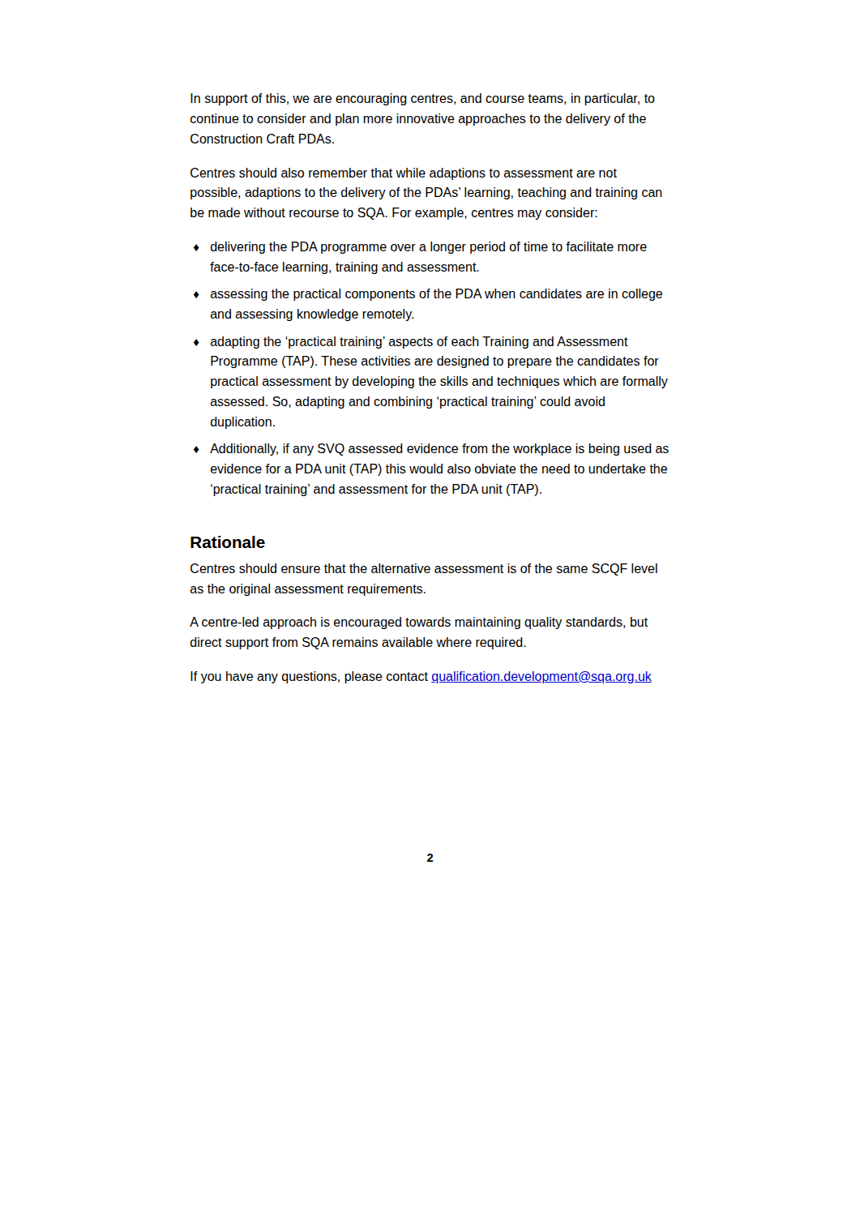In support of this, we are encouraging centres, and course teams, in particular, to continue to consider and plan more innovative approaches to the delivery of the Construction Craft PDAs.
Centres should also remember that while adaptions to assessment are not possible, adaptions to the delivery of the PDAs’ learning, teaching and training can be made without recourse to SQA. For example, centres may consider:
delivering the PDA programme over a longer period of time to facilitate more face-to-face learning, training and assessment.
assessing the practical components of the PDA when candidates are in college and assessing knowledge remotely.
adapting the ‘practical training’ aspects of each Training and Assessment Programme (TAP). These activities are designed to prepare the candidates for practical assessment by developing the skills and techniques which are formally assessed. So, adapting and combining ‘practical training’ could avoid duplication.
Additionally, if any SVQ assessed evidence from the workplace is being used as evidence for a PDA unit (TAP) this would also obviate the need to undertake the ‘practical training’ and assessment for the PDA unit (TAP).
Rationale
Centres should ensure that the alternative assessment is of the same SCQF level as the original assessment requirements.
A centre-led approach is encouraged towards maintaining quality standards, but direct support from SQA remains available where required.
If you have any questions, please contact qualification.development@sqa.org.uk
2